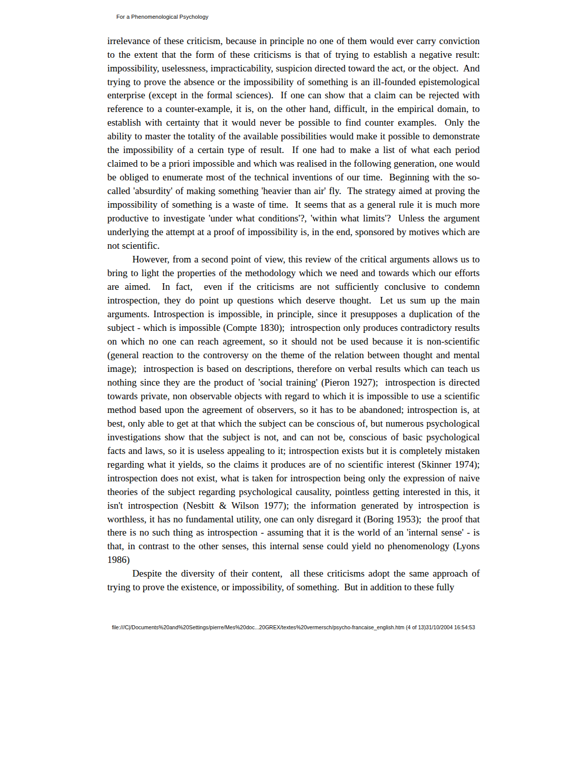For a Phenomenological Psychology
irrelevance of these criticism, because in principle no one of them would ever carry conviction to the extent that the form of these criticisms is that of trying to establish a negative result: impossibility, uselessness, impracticability, suspicion directed toward the act, or the object. And trying to prove the absence or the impossibility of something is an ill-founded epistemological enterprise (except in the formal sciences). If one can show that a claim can be rejected with reference to a counter-example, it is, on the other hand, difficult, in the empirical domain, to establish with certainty that it would never be possible to find counter examples. Only the ability to master the totality of the available possibilities would make it possible to demonstrate the impossibility of a certain type of result. If one had to make a list of what each period claimed to be a priori impossible and which was realised in the following generation, one would be obliged to enumerate most of the technical inventions of our time. Beginning with the so-called 'absurdity' of making something 'heavier than air' fly. The strategy aimed at proving the impossibility of something is a waste of time. It seems that as a general rule it is much more productive to investigate 'under what conditions'?, 'within what limits'? Unless the argument underlying the attempt at a proof of impossibility is, in the end, sponsored by motives which are not scientific.
However, from a second point of view, this review of the critical arguments allows us to bring to light the properties of the methodology which we need and towards which our efforts are aimed. In fact, even if the criticisms are not sufficiently conclusive to condemn introspection, they do point up questions which deserve thought. Let us sum up the main arguments. Introspection is impossible, in principle, since it presupposes a duplication of the subject - which is impossible (Compte 1830); introspection only produces contradictory results on which no one can reach agreement, so it should not be used because it is non-scientific (general reaction to the controversy on the theme of the relation between thought and mental image); introspection is based on descriptions, therefore on verbal results which can teach us nothing since they are the product of 'social training' (Pieron 1927); introspection is directed towards private, non observable objects with regard to which it is impossible to use a scientific method based upon the agreement of observers, so it has to be abandoned; introspection is, at best, only able to get at that which the subject can be conscious of, but numerous psychological investigations show that the subject is not, and can not be, conscious of basic psychological facts and laws, so it is useless appealing to it; introspection exists but it is completely mistaken regarding what it yields, so the claims it produces are of no scientific interest (Skinner 1974); introspection does not exist, what is taken for introspection being only the expression of naive theories of the subject regarding psychological causality, pointless getting interested in this, it isn't introspection (Nesbitt & Wilson 1977); the information generated by introspection is worthless, it has no fundamental utility, one can only disregard it (Boring 1953); the proof that there is no such thing as introspection - assuming that it is the world of an 'internal sense' - is that, in contrast to the other senses, this internal sense could yield no phenomenology (Lyons 1986)
Despite the diversity of their content, all these criticisms adopt the same approach of trying to prove the existence, or impossibility, of something. But in addition to these fully
file:///C|/Documents%20and%20Settings/pierre/Mes%20doc...20GREX/textes%20vermersch/psycho-francaise_english.htm (4 of 13)31/10/2004 16:54:53